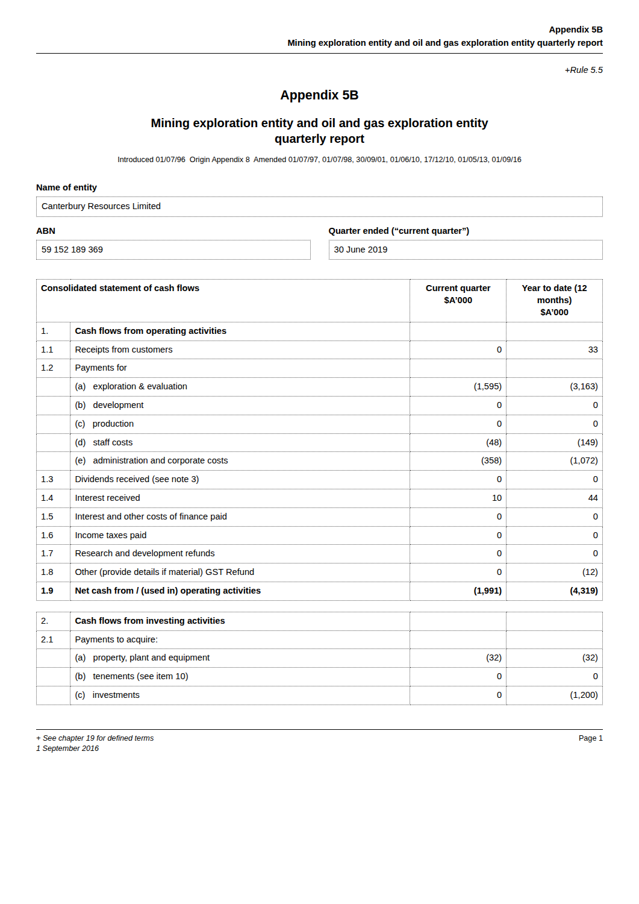Appendix 5B
Mining exploration entity and oil and gas exploration entity quarterly report
+Rule 5.5
Appendix 5B
Mining exploration entity and oil and gas exploration entity
quarterly report
Introduced 01/07/96 Origin Appendix 8 Amended 01/07/97, 01/07/98, 30/09/01, 01/06/10, 17/12/10, 01/05/13, 01/09/16
Name of entity
Canterbury Resources Limited
ABN
59 152 189 369
Quarter ended (“current quarter”)
30 June 2019
| Consolidated statement of cash flows | Current quarter $A’000 | Year to date (12 months) $A’000 |
| --- | --- | --- |
| 1. | Cash flows from operating activities | | |
| 1.1 | Receipts from customers | 0 | 33 |
| 1.2 | Payments for | | |
| | (a) exploration & evaluation | (1,595) | (3,163) |
| | (b) development | 0 | 0 |
| | (c) production | 0 | 0 |
| | (d) staff costs | (48) | (149) |
| | (e) administration and corporate costs | (358) | (1,072) |
| 1.3 | Dividends received (see note 3) | 0 | 0 |
| 1.4 | Interest received | 10 | 44 |
| 1.5 | Interest and other costs of finance paid | 0 | 0 |
| 1.6 | Income taxes paid | 0 | 0 |
| 1.7 | Research and development refunds | 0 | 0 |
| 1.8 | Other (provide details if material) GST Refund | 0 | (12) |
| 1.9 | Net cash from / (used in) operating activities | (1,991) | (4,319) |
| 2. | Cash flows from investing activities | | |
| 2.1 | Payments to acquire: | | |
| | (a) property, plant and equipment | (32) | (32) |
| | (b) tenements (see item 10) | 0 | 0 |
| | (c) investments | 0 | (1,200) |
+ See chapter 19 for defined terms
1 September 2016
Page 1